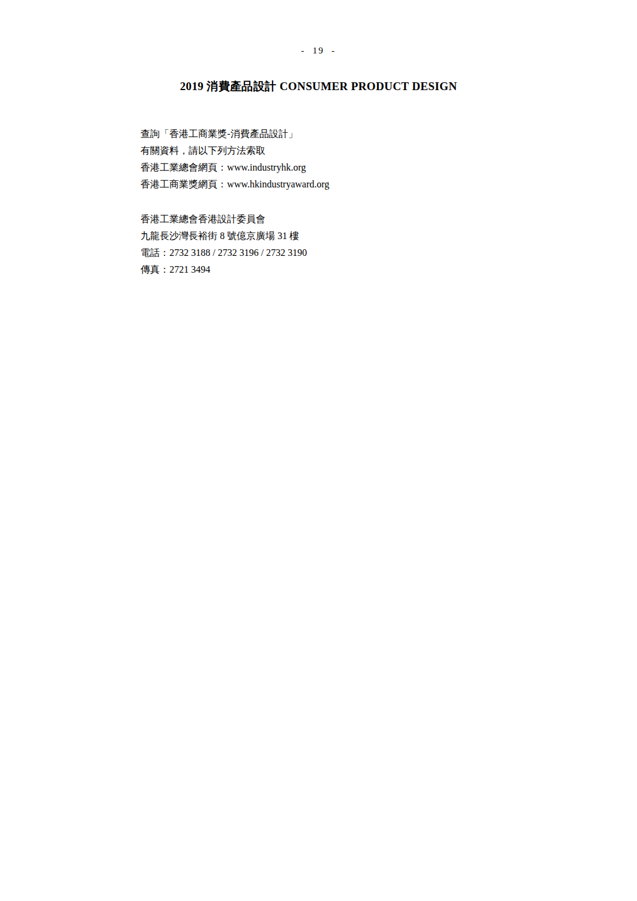- 19 -
2019 消費產品設計 CONSUMER PRODUCT DESIGN
查詢「香港工商業獎-消費產品設計」
有關資料，請以下列方法索取
香港工業總會網頁：www.industryhk.org
香港工商業獎網頁：www.hkindustryaward.org
香港工業總會香港設計委員會
九龍長沙灣長裕街 8 號億京廣場 31 樓
電話：2732 3188 / 2732 3196 / 2732 3190
傳真：2721 3494